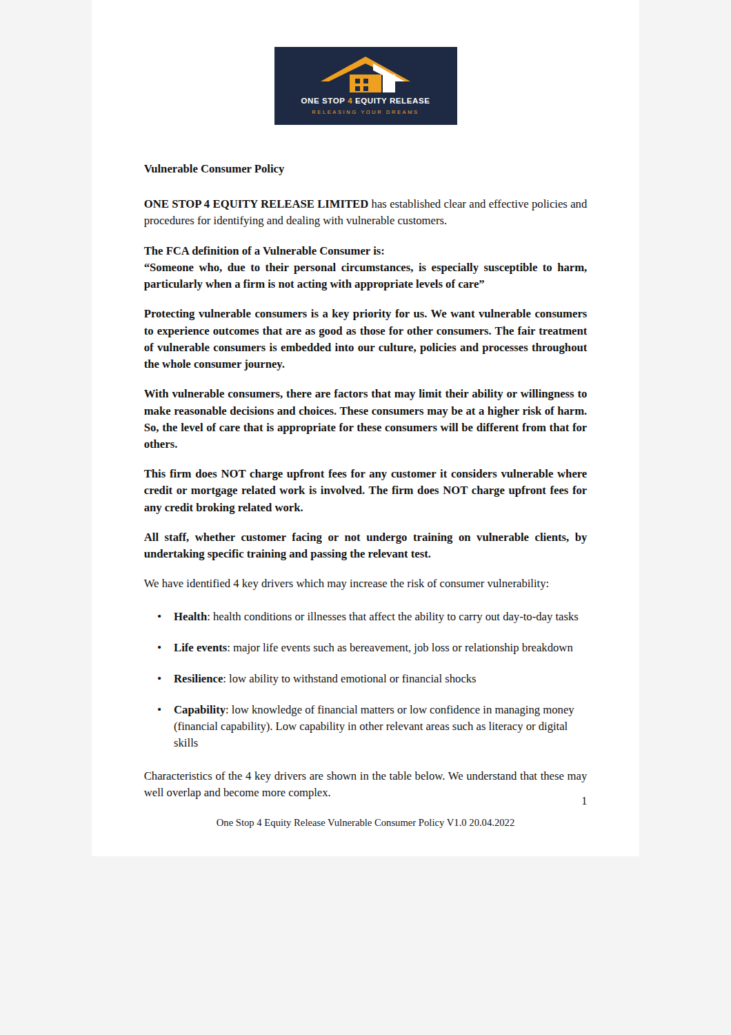ONE STOP 4 EQUITY RELEASE
Releasing Your Dreams
Vulnerable Consumer Policy
ONE STOP 4 EQUITY RELEASE LIMITED has established clear and effective policies and procedures for identifying and dealing with vulnerable customers.
The FCA definition of a Vulnerable Consumer is:
“Someone who, due to their personal circumstances, is especially susceptible to harm, particularly when a firm is not acting with appropriate levels of care”
Protecting vulnerable consumers is a key priority for us. We want vulnerable consumers to experience outcomes that are as good as those for other consumers. The fair treatment of vulnerable consumers is embedded into our culture, policies and processes throughout the whole consumer journey.
With vulnerable consumers, there are factors that may limit their ability or willingness to make reasonable decisions and choices. These consumers may be at a higher risk of harm. So, the level of care that is appropriate for these consumers will be different from that for others.
This firm does NOT charge upfront fees for any customer it considers vulnerable where credit or mortgage related work is involved. The firm does NOT charge upfront fees for any credit broking related work.
All staff, whether customer facing or not undergo training on vulnerable clients, by undertaking specific training and passing the relevant test.
We have identified 4 key drivers which may increase the risk of consumer vulnerability:
Health: health conditions or illnesses that affect the ability to carry out day-to-day tasks
Life events: major life events such as bereavement, job loss or relationship breakdown
Resilience: low ability to withstand emotional or financial shocks
Capability: low knowledge of financial matters or low confidence in managing money (financial capability). Low capability in other relevant areas such as literacy or digital skills
Characteristics of the 4 key drivers are shown in the table below. We understand that these may well overlap and become more complex.
1
One Stop 4 Equity Release Vulnerable Consumer Policy V1.0 20.04.2022